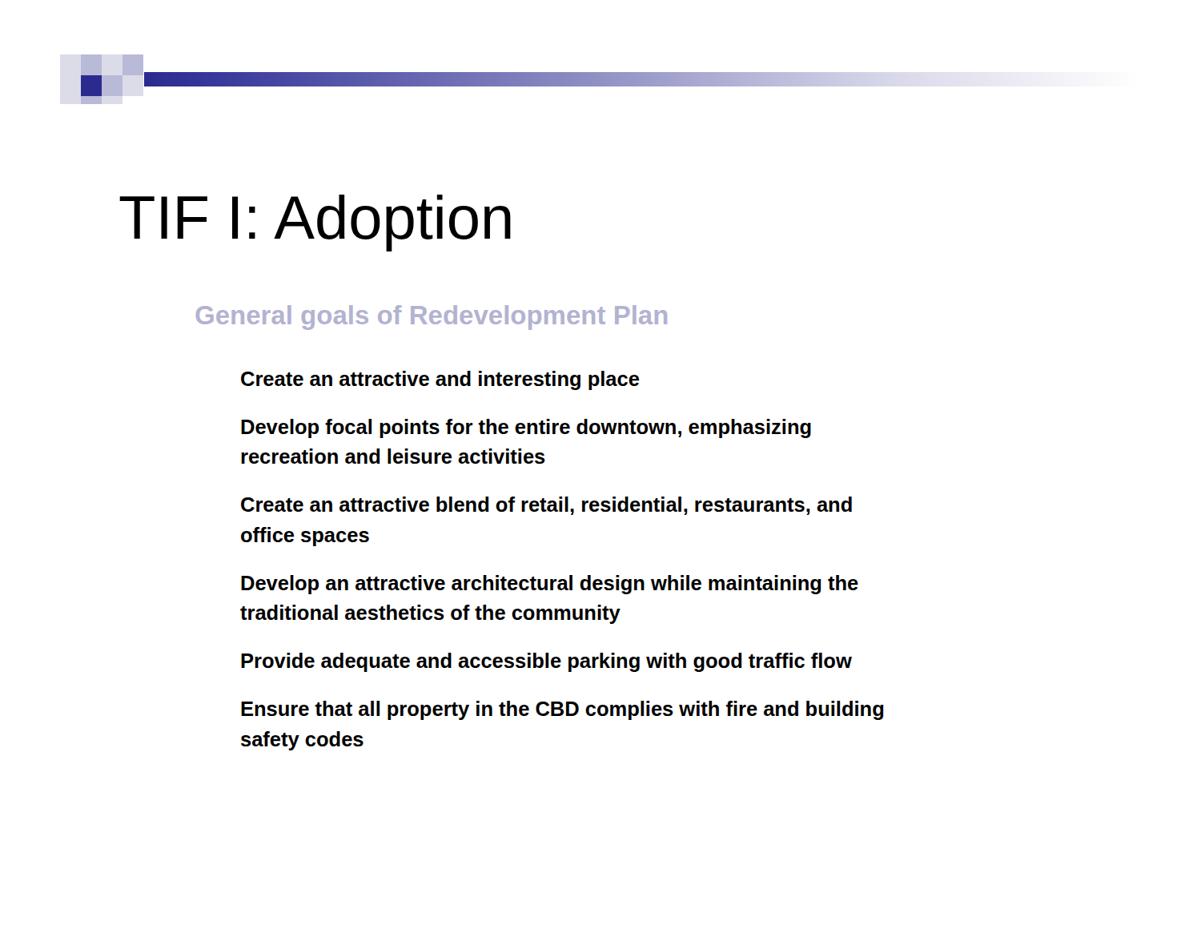TIF I: Adoption
General goals of Redevelopment Plan
Create an attractive and interesting place
Develop focal points for the entire downtown, emphasizing recreation and leisure activities
Create an attractive blend of retail, residential, restaurants, and office spaces
Develop an attractive architectural design while maintaining the traditional aesthetics of the community
Provide adequate and accessible parking with good traffic flow
Ensure that all property in the CBD complies with fire and building safety codes